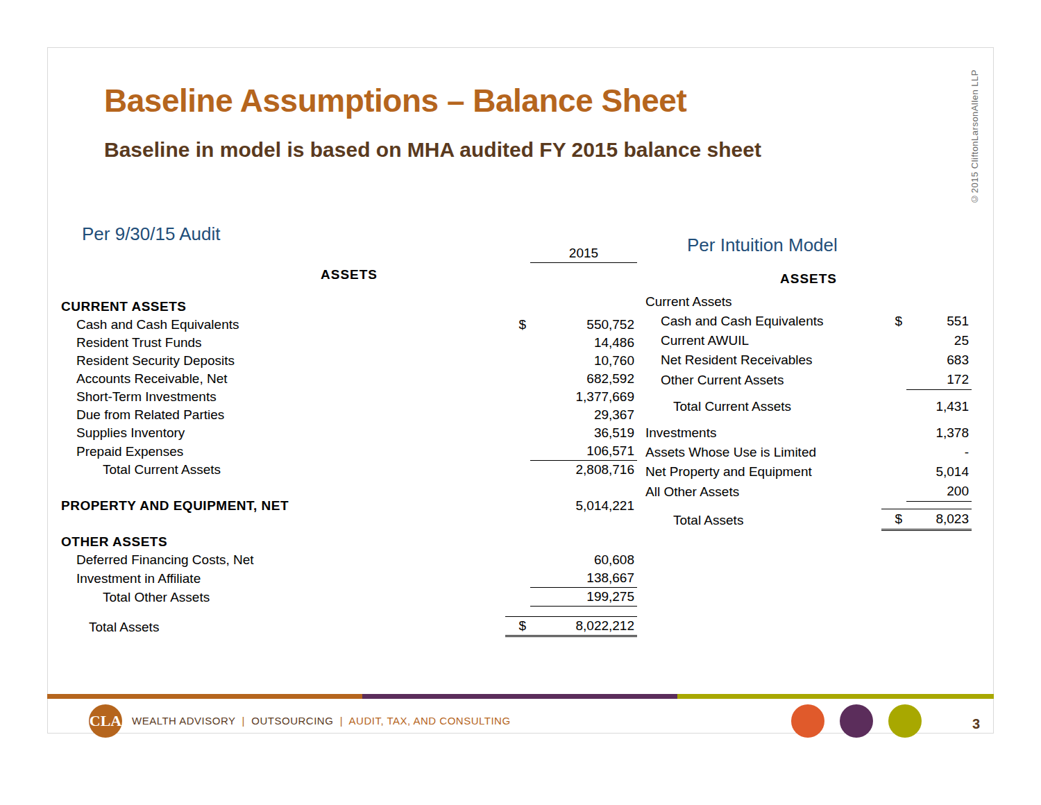©2015 CliftonLarsonAllen LLP
Baseline Assumptions – Balance Sheet
Baseline in model is based on MHA audited FY 2015 balance sheet
Per 9/30/15 Audit
Per Intuition Model
| | | 2015 |
| ASSETS |
| CURRENT ASSETS | | |
| Cash and Cash Equivalents | $ | 550,752 |
| Resident Trust Funds | | 14,486 |
| Resident Security Deposits | | 10,760 |
| Accounts Receivable, Net | | 682,592 |
| Short-Term Investments | | 1,377,669 |
| Due from Related Parties | | 29,367 |
| Supplies Inventory | | 36,519 |
| Prepaid Expenses | | 106,571 |
| Total Current Assets | | 2,808,716 |
| PROPERTY AND EQUIPMENT, NET | | 5,014,221 |
| OTHER ASSETS | | |
| Deferred Financing Costs, Net | | 60,608 |
| Investment in Affiliate | | 138,667 |
| Total Other Assets | | 199,275 |
| Total Assets | $ | 8,022,212 |
| ASSETS |
| Current Assets | | |
| Cash and Cash Equivalents | $ | 551 |
| Current AWUIL | | 25 |
| Net Resident Receivables | | 683 |
| Other Current Assets | | 172 |
| Total Current Assets | | 1,431 |
| Investments | | 1,378 |
| Assets Whose Use is Limited | | - |
| Net Property and Equipment | | 5,014 |
| All Other Assets | | 200 |
| Total Assets | $ | 8,023 |
CLA
WEALTH ADVISORY | OUTSOURCING | AUDIT, TAX, AND CONSULTING
3